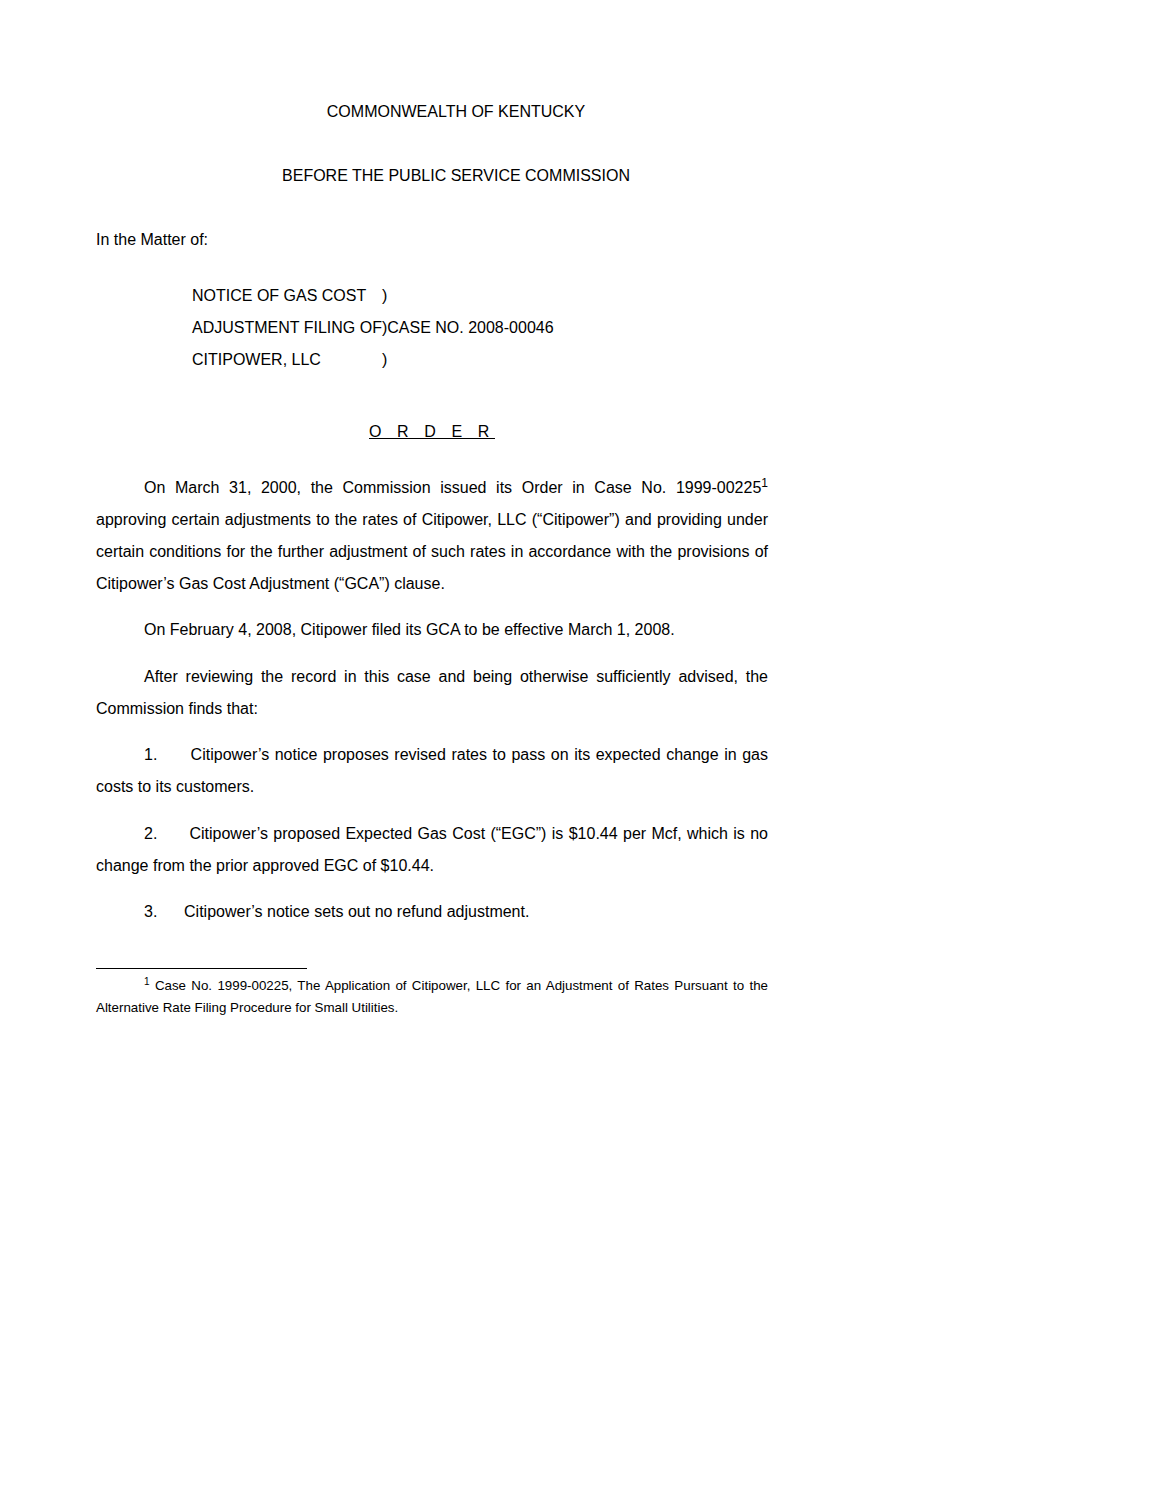COMMONWEALTH OF KENTUCKY
BEFORE THE PUBLIC SERVICE COMMISSION
In the Matter of:
| NOTICE OF GAS COST | ) | |
| ADJUSTMENT FILING OF | ) | CASE NO. 2008-00046 |
| CITIPOWER, LLC | ) | |
O R D E R
On March 31, 2000, the Commission issued its Order in Case No. 1999-002251 approving certain adjustments to the rates of Citipower, LLC (“Citipower”) and providing under certain conditions for the further adjustment of such rates in accordance with the provisions of Citipower’s Gas Cost Adjustment (“GCA”) clause.
On February 4, 2008, Citipower filed its GCA to be effective March 1, 2008.
After reviewing the record in this case and being otherwise sufficiently advised, the Commission finds that:
1. Citipower’s notice proposes revised rates to pass on its expected change in gas costs to its customers.
2. Citipower’s proposed Expected Gas Cost (“EGC”) is $10.44 per Mcf, which is no change from the prior approved EGC of $10.44.
3. Citipower’s notice sets out no refund adjustment.
1 Case No. 1999-00225, The Application of Citipower, LLC for an Adjustment of Rates Pursuant to the Alternative Rate Filing Procedure for Small Utilities.